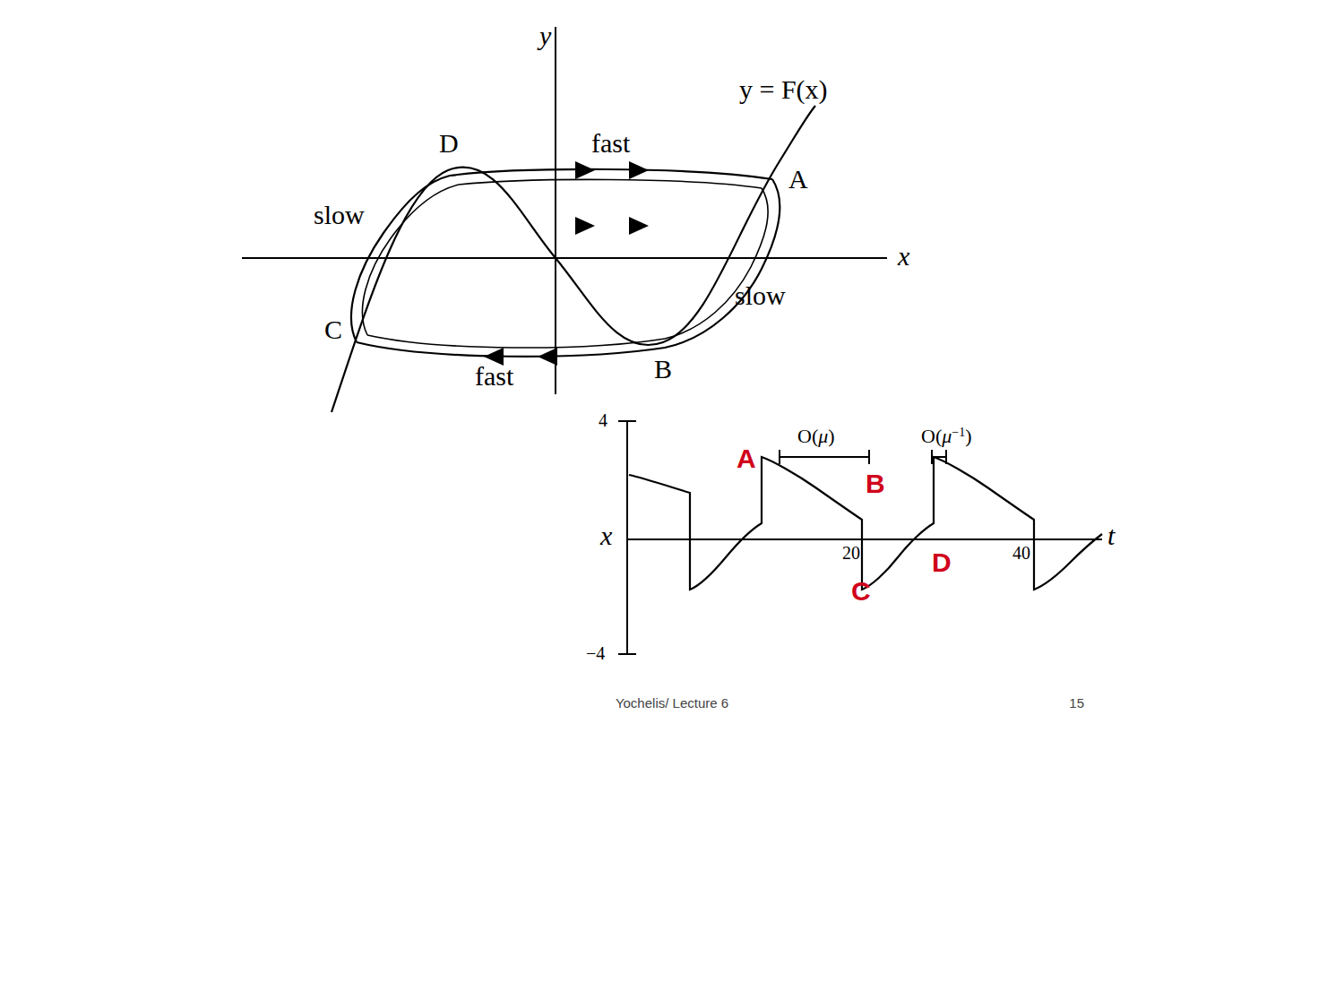Relaxation oscillation: phase-plane limit cycle with fast and slow branches, and corresponding time series Top: phase plane with axes x and y, the cubic nullcline y = F(x), and a closed orbit with points A, B, C, D. Horizontal segments D to A and B to C are labelled fast; the branches near the cubic are labelled slow. Bottom: time series of x versus t showing relaxation oscillations with labelled points A, B, C, D, vertical axis from minus 4 to 4, tick labels 20 and 40 on the t axis, and interval markers O(mu) and O(mu to the minus one). y x y = F(x) D A B C fast fast slow slow 4 −4 x t 20 40 O(μ) O(μ−1) A B C D
Yochelis/ Lecture 6 15